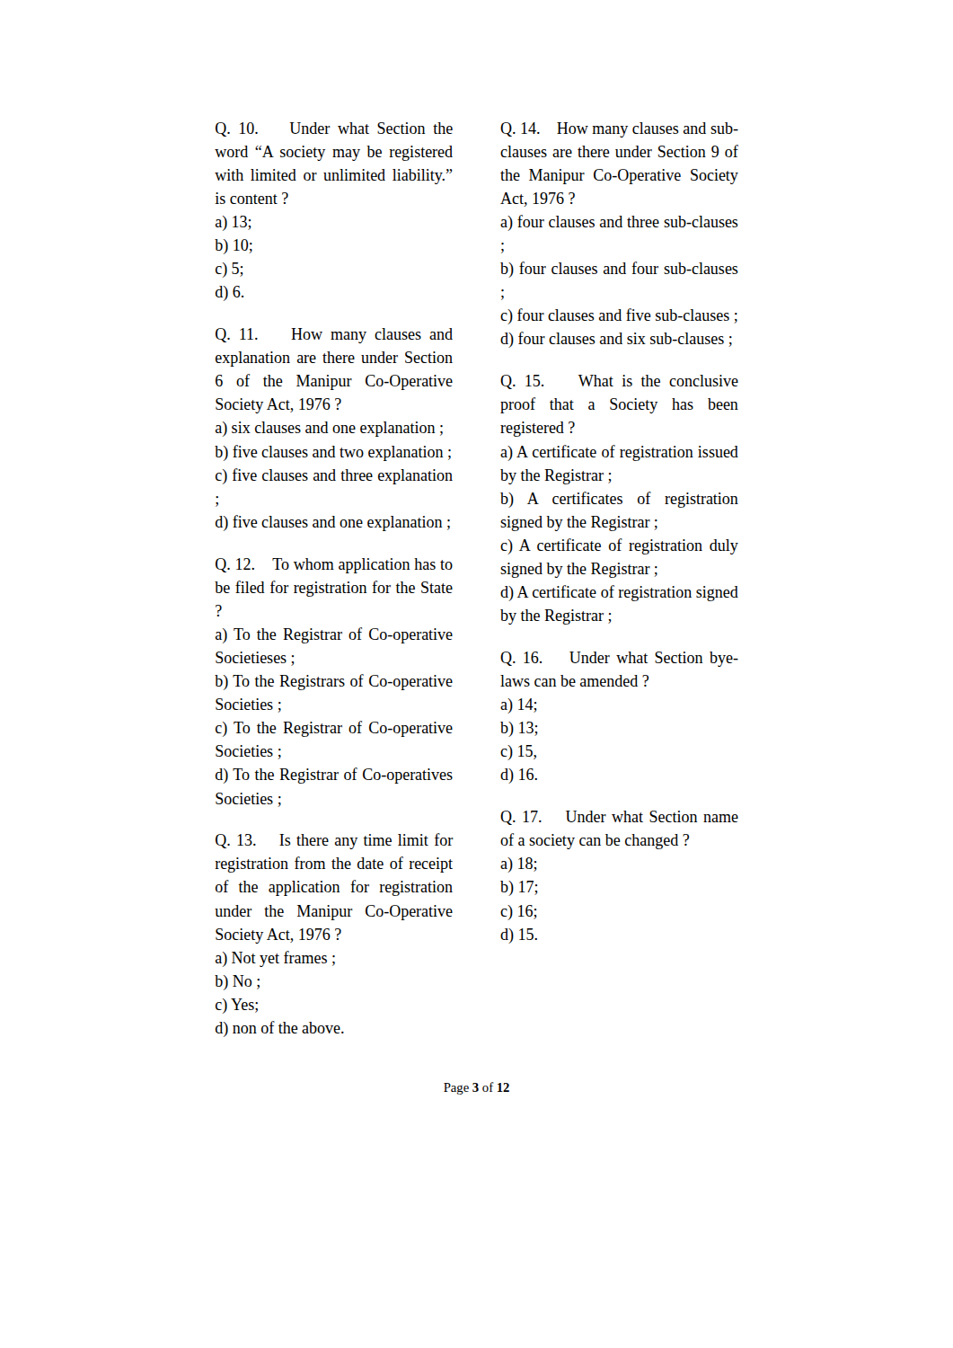Q. 10. Under what Section the word “A society may be registered with limited or unlimited liability.” is content ? a) 13; b) 10; c) 5; d) 6.
Q. 11. How many clauses and explanation are there under Section 6 of the Manipur Co-Operative Society Act, 1976 ? a) six clauses and one explanation ; b) five clauses and two explanation ; c) five clauses and three explanation ; d) five clauses and one explanation ;
Q. 12. To whom application has to be filed for registration for the State ? a) To the Registrar of Co-operative Societieses ; b) To the Registrars of Co-operative Societies ; c) To the Registrar of Co-operative Societies ; d) To the Registrar of Co-operatives Societies ;
Q. 13. Is there any time limit for registration from the date of receipt of the application for registration under the Manipur Co-Operative Society Act, 1976 ? a) Not yet frames ; b) No ; c) Yes; d) non of the above.
Q. 14. How many clauses and sub-clauses are there under Section 9 of the Manipur Co-Operative Society Act, 1976 ? a) four clauses and three sub-clauses ; b) four clauses and four sub-clauses ; c) four clauses and five sub-clauses ; d) four clauses and six sub-clauses ;
Q. 15. What is the conclusive proof that a Society has been registered ? a) A certificate of registration issued by the Registrar ; b) A certificates of registration signed by the Registrar ; c) A certificate of registration duly signed by the Registrar ; d) A certificate of registration signed by the Registrar ;
Q. 16. Under what Section bye-laws can be amended ? a) 14; b) 13; c) 15, d) 16.
Q. 17. Under what Section name of a society can be changed ? a) 18; b) 17; c) 16; d) 15.
Page 3 of 12